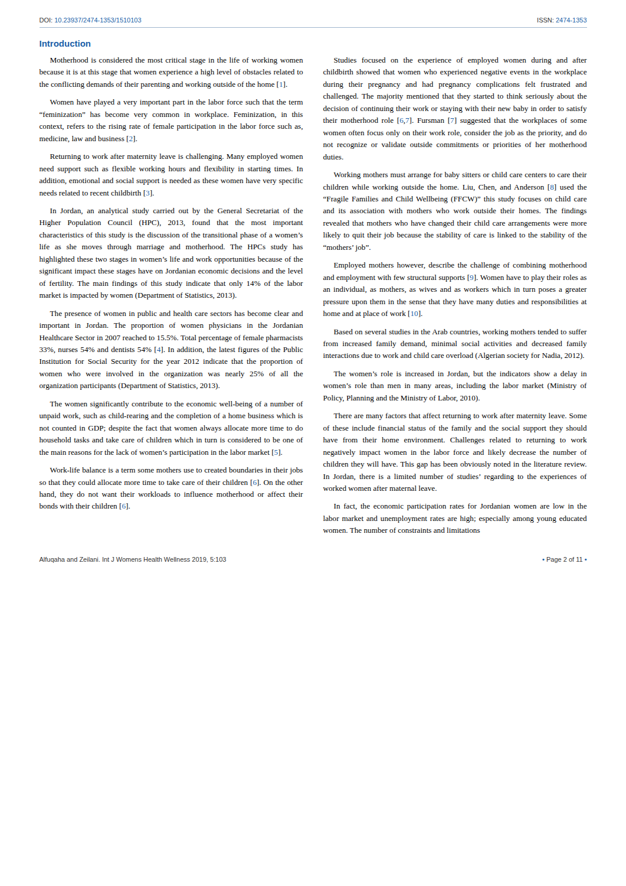DOI: 10.23937/2474-1353/1510103
ISSN: 2474-1353
Introduction
Motherhood is considered the most critical stage in the life of working women because it is at this stage that women experience a high level of obstacles related to the conflicting demands of their parenting and working outside of the home [1].
Women have played a very important part in the labor force such that the term “feminization” has become very common in workplace. Feminization, in this context, refers to the rising rate of female participation in the labor force such as, medicine, law and business [2].
Returning to work after maternity leave is challenging. Many employed women need support such as flexible working hours and flexibility in starting times. In addition, emotional and social support is needed as these women have very specific needs related to recent childbirth [3].
In Jordan, an analytical study carried out by the General Secretariat of the Higher Population Council (HPC), 2013, found that the most important characteristics of this study is the discussion of the transitional phase of a women’s life as she moves through marriage and motherhood. The HPCs study has highlighted these two stages in women’s life and work opportunities because of the significant impact these stages have on Jordanian economic decisions and the level of fertility. The main findings of this study indicate that only 14% of the labor market is impacted by women (Department of Statistics, 2013).
The presence of women in public and health care sectors has become clear and important in Jordan. The proportion of women physicians in the Jordanian Healthcare Sector in 2007 reached to 15.5%. Total percentage of female pharmacists 33%, nurses 54% and dentists 54% [4]. In addition, the latest figures of the Public Institution for Social Security for the year 2012 indicate that the proportion of women who were involved in the organization was nearly 25% of all the organization participants (Department of Statistics, 2013).
The women significantly contribute to the economic well-being of a number of unpaid work, such as child-rearing and the completion of a home business which is not counted in GDP; despite the fact that women always allocate more time to do household tasks and take care of children which in turn is considered to be one of the main reasons for the lack of women’s participation in the labor market [5].
Work-life balance is a term some mothers use to created boundaries in their jobs so that they could allocate more time to take care of their children [6]. On the other hand, they do not want their workloads to influence motherhood or affect their bonds with their children [6].
Studies focused on the experience of employed women during and after childbirth showed that women who experienced negative events in the workplace during their pregnancy and had pregnancy complications felt frustrated and challenged. The majority mentioned that they started to think seriously about the decision of continuing their work or staying with their new baby in order to satisfy their motherhood role [6,7]. Fursman [7] suggested that the workplaces of some women often focus only on their work role, consider the job as the priority, and do not recognize or validate outside commitments or priorities of her motherhood duties.
Working mothers must arrange for baby sitters or child care centers to care their children while working outside the home. Liu, Chen, and Anderson [8] used the “Fragile Families and Child Wellbeing (FFCW)” this study focuses on child care and its association with mothers who work outside their homes. The findings revealed that mothers who have changed their child care arrangements were more likely to quit their job because the stability of care is linked to the stability of the “mothers’ job”.
Employed mothers however, describe the challenge of combining motherhood and employment with few structural supports [9]. Women have to play their roles as an individual, as mothers, as wives and as workers which in turn poses a greater pressure upon them in the sense that they have many duties and responsibilities at home and at place of work [10].
Based on several studies in the Arab countries, working mothers tended to suffer from increased family demand, minimal social activities and decreased family interactions due to work and child care overload (Algerian society for Nadia, 2012).
The women’s role is increased in Jordan, but the indicators show a delay in women’s role than men in many areas, including the labor market (Ministry of Policy, Planning and the Ministry of Labor, 2010).
There are many factors that affect returning to work after maternity leave. Some of these include financial status of the family and the social support they should have from their home environment. Challenges related to returning to work negatively impact women in the labor force and likely decrease the number of children they will have. This gap has been obviously noted in the literature review. In Jordan, there is a limited number of studies’ regarding to the experiences of worked women after maternal leave.
In fact, the economic participation rates for Jordanian women are low in the labor market and unemployment rates are high; especially among young educated women. The number of constraints and limitations
Alfuqaha and Zeilani. Int J Womens Health Wellness 2019, 5:103
• Page 2 of 11 •